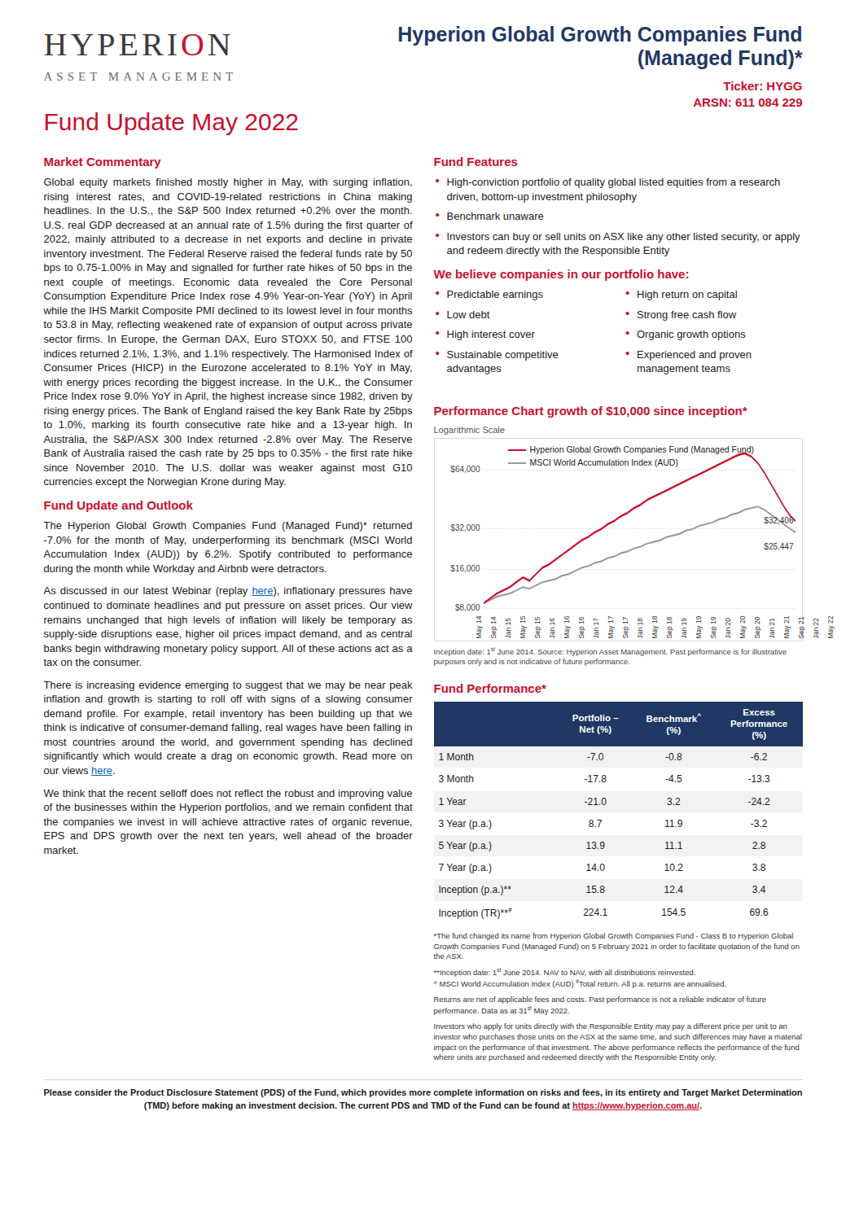HYPERION
ASSET MANAGEMENT
Fund Update May 2022
Hyperion Global Growth Companies Fund
(Managed Fund)*
Ticker: HYGG
ARSN: 611 084 229
Market Commentary
Global equity markets finished mostly higher in May, with surging inflation, rising interest rates, and COVID-19-related restrictions in China making headlines. In the U.S., the S&P 500 Index returned +0.2% over the month. U.S. real GDP decreased at an annual rate of 1.5% during the first quarter of 2022, mainly attributed to a decrease in net exports and decline in private inventory investment. The Federal Reserve raised the federal funds rate by 50 bps to 0.75-1.00% in May and signalled for further rate hikes of 50 bps in the next couple of meetings. Economic data revealed the Core Personal Consumption Expenditure Price Index rose 4.9% Year-on-Year (YoY) in April while the IHS Markit Composite PMI declined to its lowest level in four months to 53.8 in May, reflecting weakened rate of expansion of output across private sector firms. In Europe, the German DAX, Euro STOXX 50, and FTSE 100 indices returned 2.1%, 1.3%, and 1.1% respectively. The Harmonised Index of Consumer Prices (HICP) in the Eurozone accelerated to 8.1% YoY in May, with energy prices recording the biggest increase. In the U.K., the Consumer Price Index rose 9.0% YoY in April, the highest increase since 1982, driven by rising energy prices. The Bank of England raised the key Bank Rate by 25bps to 1.0%, marking its fourth consecutive rate hike and a 13-year high. In Australia, the S&P/ASX 300 Index returned -2.8% over May. The Reserve Bank of Australia raised the cash rate by 25 bps to 0.35% - the first rate hike since November 2010. The U.S. dollar was weaker against most G10 currencies except the Norwegian Krone during May.
Fund Update and Outlook
The Hyperion Global Growth Companies Fund (Managed Fund)* returned -7.0% for the month of May, underperforming its benchmark (MSCI World Accumulation Index (AUD)) by 6.2%. Spotify contributed to performance during the month while Workday and Airbnb were detractors.
As discussed in our latest Webinar (replay here), inflationary pressures have continued to dominate headlines and put pressure on asset prices. Our view remains unchanged that high levels of inflation will likely be temporary as supply-side disruptions ease, higher oil prices impact demand, and as central banks begin withdrawing monetary policy support. All of these actions act as a tax on the consumer.
There is increasing evidence emerging to suggest that we may be near peak inflation and growth is starting to roll off with signs of a slowing consumer demand profile. For example, retail inventory has been building up that we think is indicative of consumer-demand falling, real wages have been falling in most countries around the world, and government spending has declined significantly which would create a drag on economic growth. Read more on our views here.
We think that the recent selloff does not reflect the robust and improving value of the businesses within the Hyperion portfolios, and we remain confident that the companies we invest in will achieve attractive rates of organic revenue, EPS and DPS growth over the next ten years, well ahead of the broader market.
Fund Features
High-conviction portfolio of quality global listed equities from a research driven, bottom-up investment philosophy
Benchmark unaware
Investors can buy or sell units on ASX like any other listed security, or apply and redeem directly with the Responsible Entity
We believe companies in our portfolio have:
Predictable earnings
Low debt
High interest cover
Sustainable competitive advantages
High return on capital
Strong free cash flow
Organic growth options
Experienced and proven management teams
Performance Chart growth of $10,000 since inception*
Logarithmic Scale
Hyperion Global Growth Companies Fund (Managed Fund)
MSCI World Accumulation Index (AUD)
$64,000
$32,000
$16,000
$8,000
$32,406
$25,447
May 14 Sep 14 Jan 15 May 15 Sep 15 Jan 16 May 16 Sep 16 Jan 17 May 17 Sep 17 Jan 18 May 18 Sep 18 Jan 19 May 19 Sep 19 Jan 20 May 20 Sep 20 Jan 21 May 21 Sep 21 Jan 22 May 22
Inception date: 1st June 2014. Source: Hyperion Asset Management. Past performance is for illustrative purposes only and is not indicative of future performance.
Fund Performance*
| | Portfolio – Net (%) | Benchmark ^ (%) | Excess Performance (%) |
| --- | --- | --- | --- |
| 1 Month | -7.0 | -0.8 | -6.2 |
| 3 Month | -17.8 | -4.5 | -13.3 |
| 1 Year | -21.0 | 3.2 | -24.2 |
| 3 Year (p.a.) | 8.7 | 11.9 | -3.2 |
| 5 Year (p.a.) | 13.9 | 11.1 | 2.8 |
| 7 Year (p.a.) | 14.0 | 10.2 | 3.8 |
| Inception (p.a.)** | 15.8 | 12.4 | 3.4 |
| Inception (TR)** # | 224.1 | 154.5 | 69.6 |
*The fund changed its name from Hyperion Global Growth Companies Fund - Class B to Hyperion Global Growth Companies Fund (Managed Fund) on 5 February 2021 in order to facilitate quotation of the fund on the ASX.
**Inception date: 1st June 2014. NAV to NAV, with all distributions reinvested.
^ MSCI World Accumulation Index (AUD) #Total return. All p.a. returns are annualised.
Returns are net of applicable fees and costs. Past performance is not a reliable indicator of future performance. Data as at 31st May 2022.
Investors who apply for units directly with the Responsible Entity may pay a different price per unit to an investor who purchases those units on the ASX at the same time, and such differences may have a material impact on the performance of that investment. The above performance reflects the performance of the fund where units are purchased and redeemed directly with the Responsible Entity only.
Please consider the Product Disclosure Statement (PDS) of the Fund, which provides more complete information on risks and fees, in its entirety and Target Market Determination (TMD) before making an investment decision. The current PDS and TMD of the Fund can be found at https://www.hyperion.com.au/.